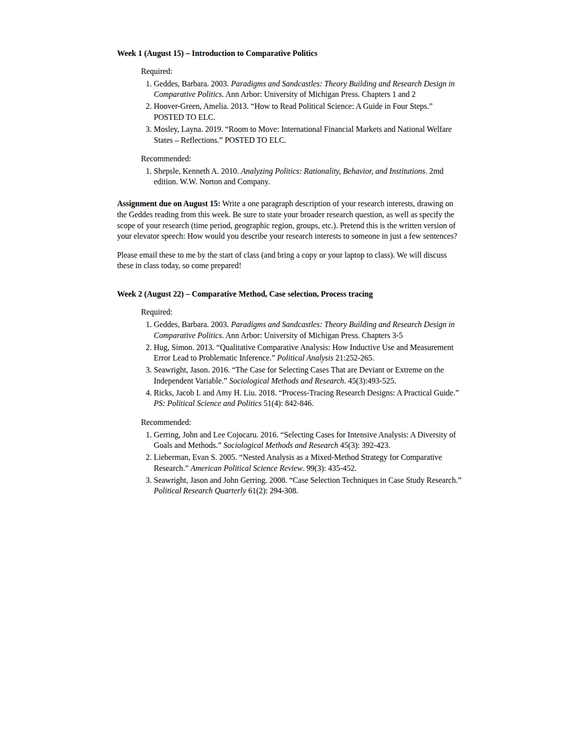Week 1 (August 15) – Introduction to Comparative Politics
Required:
Geddes, Barbara. 2003. Paradigms and Sandcastles: Theory Building and Research Design in Comparative Politics. Ann Arbor: University of Michigan Press. Chapters 1 and 2
Hoover-Green, Amelia. 2013. “How to Read Political Science: A Guide in Four Steps.” POSTED TO ELC.
Mosley, Layna. 2019. “Room to Move: International Financial Markets and National Welfare States – Reflections.” POSTED TO ELC.
Recommended:
Shepsle, Kenneth A. 2010. Analyzing Politics: Rationality, Behavior, and Institutions. 2md edition. W.W. Norton and Company.
Assignment due on August 15: Write a one paragraph description of your research interests, drawing on the Geddes reading from this week. Be sure to state your broader research question, as well as specify the scope of your research (time period, geographic region, groups, etc.). Pretend this is the written version of your elevator speech: How would you describe your research interests to someone in just a few sentences?
Please email these to me by the start of class (and bring a copy or your laptop to class). We will discuss these in class today, so come prepared!
Week 2 (August 22) – Comparative Method, Case selection, Process tracing
Required:
Geddes, Barbara. 2003. Paradigms and Sandcastles: Theory Building and Research Design in Comparative Politics. Ann Arbor: University of Michigan Press. Chapters 3-5
Hug, Simon. 2013. “Qualitative Comparative Analysis: How Inductive Use and Measurement Error Lead to Problematic Inference.” Political Analysis 21:252-265.
Seawright, Jason. 2016. “The Case for Selecting Cases That are Deviant or Extreme on the Independent Variable.” Sociological Methods and Research. 45(3):493-525.
Ricks, Jacob I. and Amy H. Liu. 2018. “Process-Tracing Research Designs: A Practical Guide.” PS: Political Science and Politics 51(4): 842-846.
Recommended:
Gerring, John and Lee Cojocaru. 2016. “Selecting Cases for Intensive Analysis: A Diversity of Goals and Methods.” Sociological Methods and Research 45(3): 392-423.
Lieberman, Evan S. 2005. “Nested Analysis as a Mixed-Method Strategy for Comparative Research.” American Political Science Review. 99(3): 435-452.
Seawright, Jason and John Gerring. 2008. “Case Selection Techniques in Case Study Research.” Political Research Quarterly 61(2): 294-308.